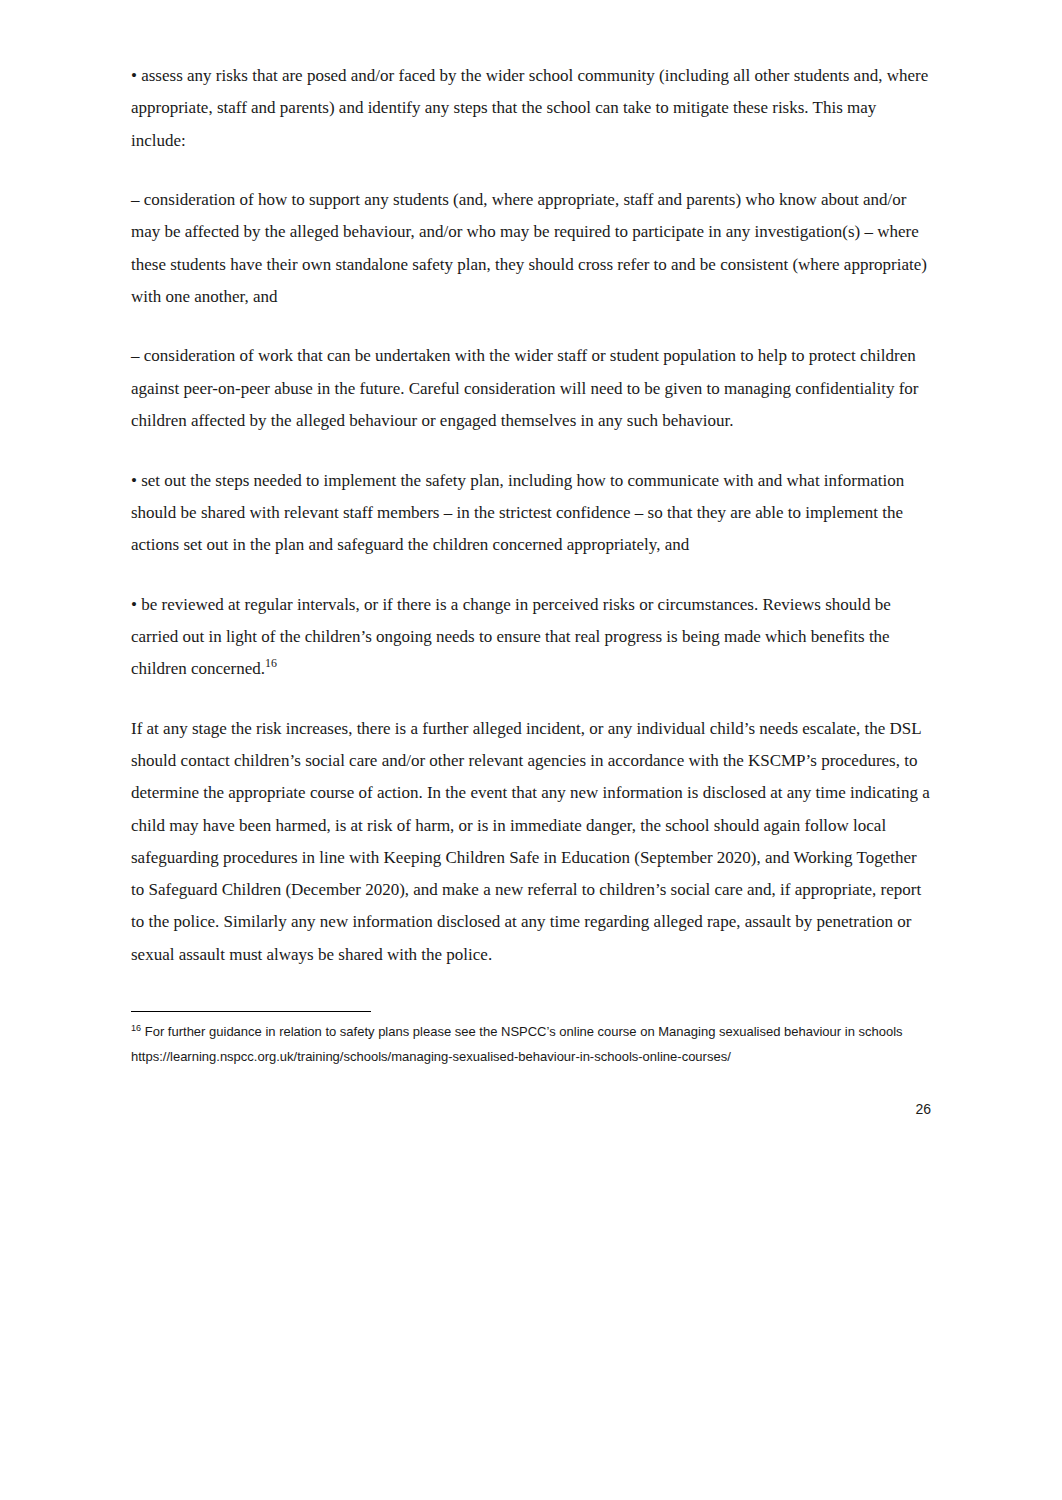• assess any risks that are posed and/or faced by the wider school community (including all other students and, where appropriate, staff and parents) and identify any steps that the school can take to mitigate these risks. This may include:
– consideration of how to support any students (and, where appropriate, staff and parents) who know about and/or may be affected by the alleged behaviour, and/or who may be required to participate in any investigation(s) – where these students have their own standalone safety plan, they should cross refer to and be consistent (where appropriate) with one another, and
– consideration of work that can be undertaken with the wider staff or student population to help to protect children against peer-on-peer abuse in the future. Careful consideration will need to be given to managing confidentiality for children affected by the alleged behaviour or engaged themselves in any such behaviour.
• set out the steps needed to implement the safety plan, including how to communicate with and what information should be shared with relevant staff members – in the strictest confidence – so that they are able to implement the actions set out in the plan and safeguard the children concerned appropriately, and
• be reviewed at regular intervals, or if there is a change in perceived risks or circumstances. Reviews should be carried out in light of the children’s ongoing needs to ensure that real progress is being made which benefits the children concerned.16
If at any stage the risk increases, there is a further alleged incident, or any individual child’s needs escalate, the DSL should contact children’s social care and/or other relevant agencies in accordance with the KSCMP’s procedures, to determine the appropriate course of action. In the event that any new information is disclosed at any time indicating a child may have been harmed, is at risk of harm, or is in immediate danger, the school should again follow local safeguarding procedures in line with Keeping Children Safe in Education (September 2020), and Working Together to Safeguard Children (December 2020), and make a new referral to children’s social care and, if appropriate, report to the police. Similarly any new information disclosed at any time regarding alleged rape, assault by penetration or sexual assault must always be shared with the police.
16 For further guidance in relation to safety plans please see the NSPCC’s online course on Managing sexualised behaviour in schools
https://learning.nspcc.org.uk/training/schools/managing-sexualised-behaviour-in-schools-online-courses/
26